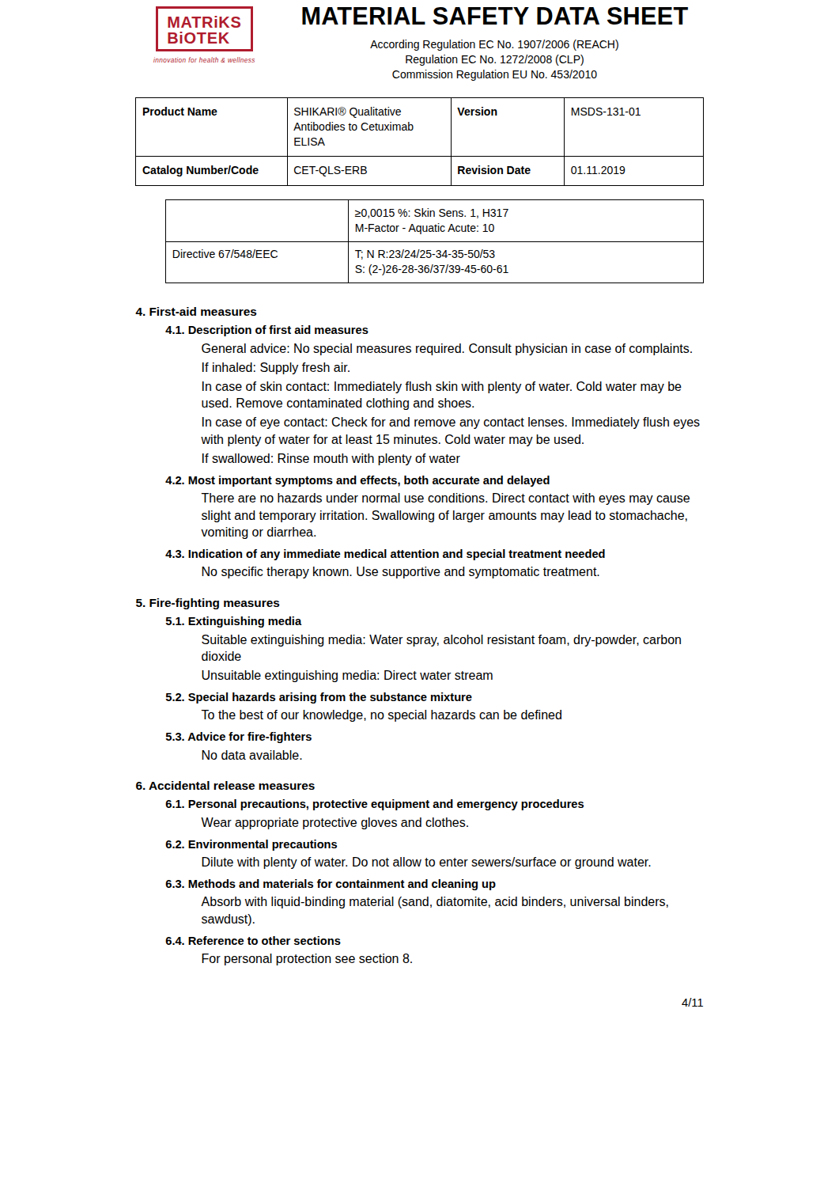MATRiKS BiOTEK
innovation for health & wellness
MATERIAL SAFETY DATA SHEET
According Regulation EC No. 1907/2006 (REACH)
Regulation EC No. 1272/2008 (CLP)
Commission Regulation EU No. 453/2010
| Product Name | SHIKARI® Qualitative Antibodies to Cetuximab ELISA | Version | MSDS-131-01 |
| Catalog Number/Code | CET-QLS-ERB | Revision Date | 01.11.2019 |
| | ≥0,0015 %: Skin Sens. 1, H317 M-Factor - Aquatic Acute: 10 |
| Directive 67/548/EEC | T; N R:23/24/25-34-35-50/53 S: (2-)26-28-36/37/39-45-60-61 |
First-aid measures
Description of first aid measures
General advice: No special measures required. Consult physician in case of complaints.
If inhaled: Supply fresh air.
In case of skin contact: Immediately flush skin with plenty of water. Cold water may be used. Remove contaminated clothing and shoes.
In case of eye contact: Check for and remove any contact lenses. Immediately flush eyes with plenty of water for at least 15 minutes. Cold water may be used.
If swallowed: Rinse mouth with plenty of water
Most important symptoms and effects, both accurate and delayed
There are no hazards under normal use conditions. Direct contact with eyes may cause slight and temporary irritation. Swallowing of larger amounts may lead to stomachache, vomiting or diarrhea.
Indication of any immediate medical attention and special treatment needed
No specific therapy known. Use supportive and symptomatic treatment.
Fire-fighting measures
Extinguishing media
Suitable extinguishing media: Water spray, alcohol resistant foam, dry-powder, carbon dioxide
Unsuitable extinguishing media: Direct water stream
Special hazards arising from the substance mixture
To the best of our knowledge, no special hazards can be defined
Advice for fire-fighters
No data available.
Accidental release measures
Personal precautions, protective equipment and emergency procedures
Wear appropriate protective gloves and clothes.
Environmental precautions
Dilute with plenty of water. Do not allow to enter sewers/surface or ground water.
Methods and materials for containment and cleaning up
Absorb with liquid-binding material (sand, diatomite, acid binders, universal binders, sawdust).
Reference to other sections
For personal protection see section 8.
4/11